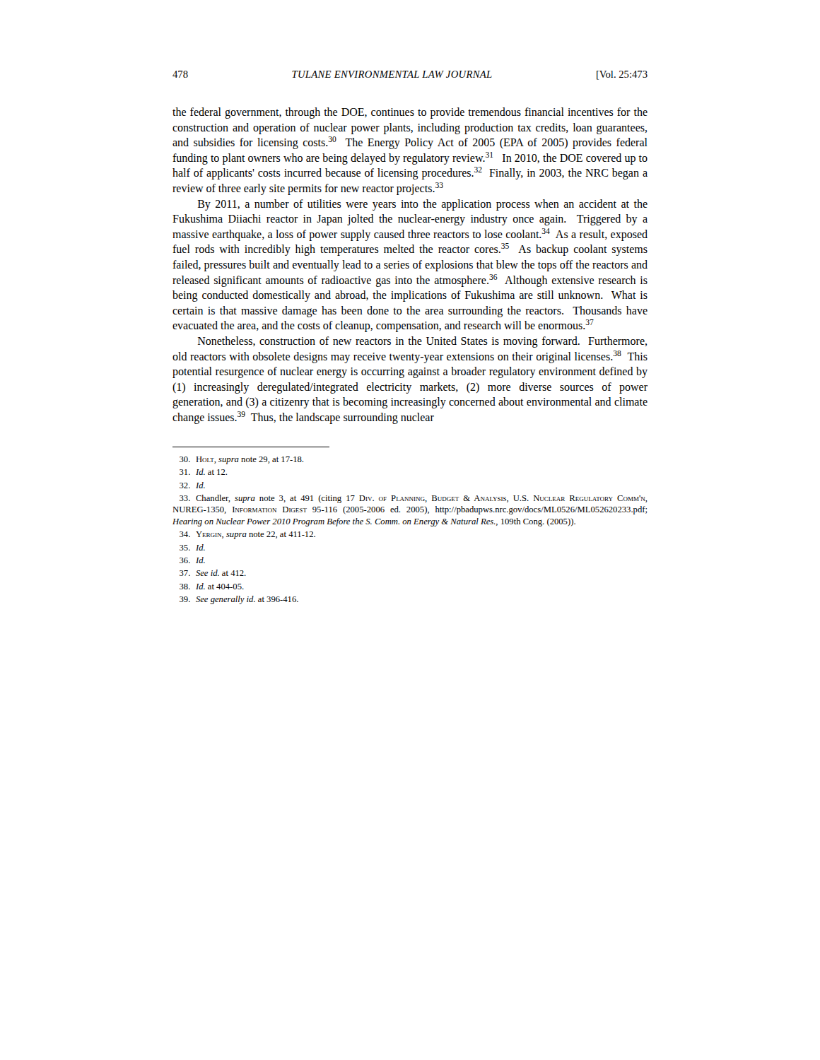478 TULANE ENVIRONMENTAL LAW JOURNAL [Vol. 25:473
the federal government, through the DOE, continues to provide tremendous financial incentives for the construction and operation of nuclear power plants, including production tax credits, loan guarantees, and subsidies for licensing costs.30 The Energy Policy Act of 2005 (EPA of 2005) provides federal funding to plant owners who are being delayed by regulatory review.31 In 2010, the DOE covered up to half of applicants' costs incurred because of licensing procedures.32 Finally, in 2003, the NRC began a review of three early site permits for new reactor projects.33
By 2011, a number of utilities were years into the application process when an accident at the Fukushima Diiachi reactor in Japan jolted the nuclear-energy industry once again. Triggered by a massive earthquake, a loss of power supply caused three reactors to lose coolant.34 As a result, exposed fuel rods with incredibly high temperatures melted the reactor cores.35 As backup coolant systems failed, pressures built and eventually lead to a series of explosions that blew the tops off the reactors and released significant amounts of radioactive gas into the atmosphere.36 Although extensive research is being conducted domestically and abroad, the implications of Fukushima are still unknown. What is certain is that massive damage has been done to the area surrounding the reactors. Thousands have evacuated the area, and the costs of cleanup, compensation, and research will be enormous.37
Nonetheless, construction of new reactors in the United States is moving forward. Furthermore, old reactors with obsolete designs may receive twenty-year extensions on their original licenses.38 This potential resurgence of nuclear energy is occurring against a broader regulatory environment defined by (1) increasingly deregulated/integrated electricity markets, (2) more diverse sources of power generation, and (3) a citizenry that is becoming increasingly concerned about environmental and climate change issues.39 Thus, the landscape surrounding nuclear
30. Holt, supra note 29, at 17-18.
31. Id. at 12.
32. Id.
33. Chandler, supra note 3, at 491 (citing 17 Div. of Planning, Budget & Analysis, U.S. Nuclear Regulatory Comm'n, NUREG-1350, Information Digest 95-116 (2005-2006 ed. 2005), http://pbadupws.nrc.gov/docs/ML0526/ML052620233.pdf; Hearing on Nuclear Power 2010 Program Before the S. Comm. on Energy & Natural Res., 109th Cong. (2005)).
34. Yergin, supra note 22, at 411-12.
35. Id.
36. Id.
37. See id. at 412.
38. Id. at 404-05.
39. See generally id. at 396-416.